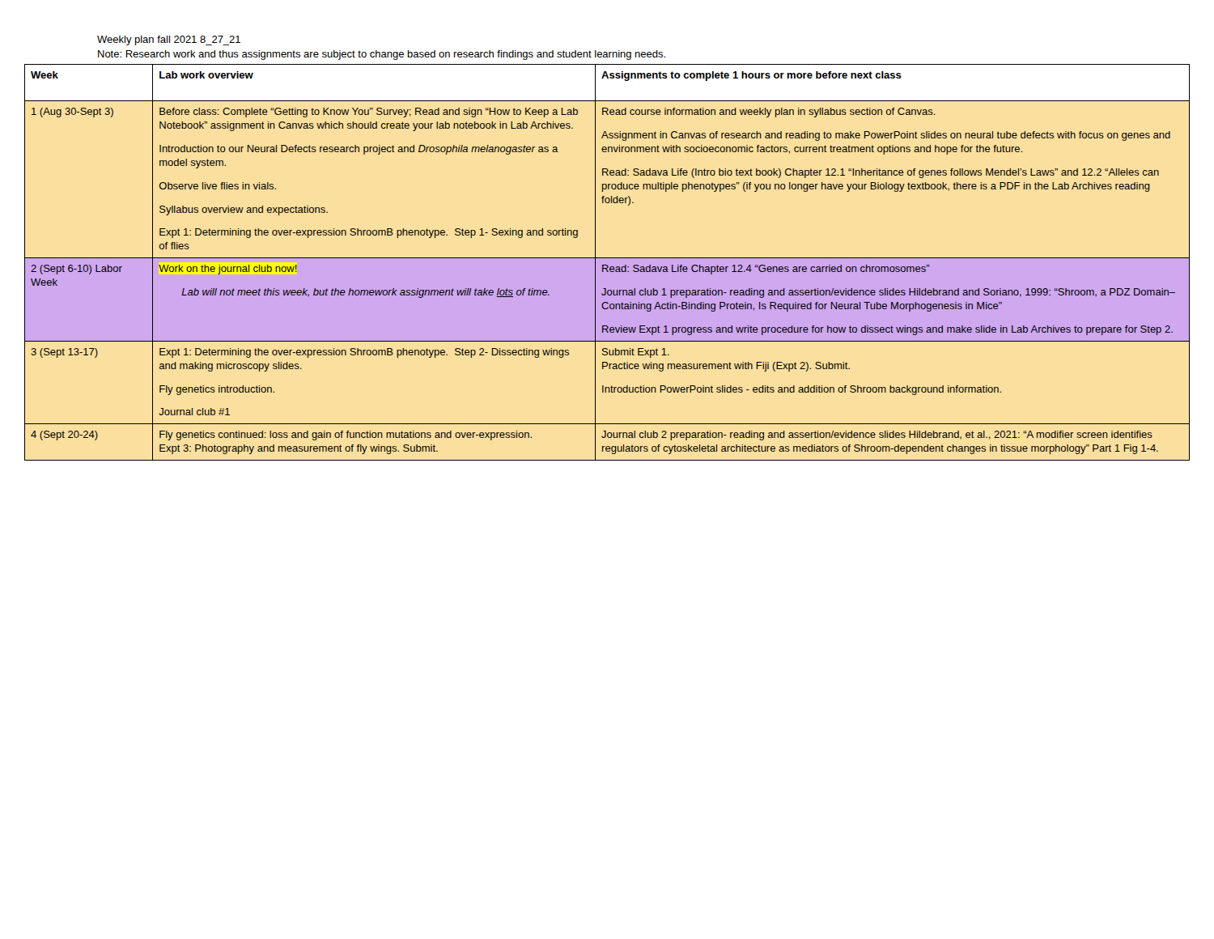Weekly plan fall 2021 8_27_21
Note: Research work and thus assignments are subject to change based on research findings and student learning needs.
| Week | Lab work overview | Assignments to complete 1 hours or more before next class |
| --- | --- | --- |
| 1 (Aug 30-Sept 3) | Before class: Complete “Getting to Know You” Survey; Read and sign “How to Keep a Lab Notebook” assignment in Canvas which should create your lab notebook in Lab Archives. Introduction to our Neural Defects research project and Drosophila melanogaster as a model system. Observe live flies in vials. Syllabus overview and expectations. Expt 1: Determining the over-expression ShroomB phenotype. Step 1- Sexing and sorting of flies | Read course information and weekly plan in syllabus section of Canvas. Assignment in Canvas of research and reading to make PowerPoint slides on neural tube defects with focus on genes and environment with socioeconomic factors, current treatment options and hope for the future. Read: Sadava Life (Intro bio text book) Chapter 12.1 “Inheritance of genes follows Mendel’s Laws” and 12.2 “Alleles can produce multiple phenotypes” (if you no longer have your Biology textbook, there is a PDF in the Lab Archives reading folder). |
| 2 (Sept 6-10) Labor Week | Work on the journal club now! Lab will not meet this week, but the homework assignment will take lots of time. | Read: Sadava Life Chapter 12.4 “Genes are carried on chromosomes” Journal club 1 preparation- reading and assertion/evidence slides Hildebrand and Soriano, 1999: “Shroom, a PDZ Domain–Containing Actin-Binding Protein, Is Required for Neural Tube Morphogenesis in Mice” Review Expt 1 progress and write procedure for how to dissect wings and make slide in Lab Archives to prepare for Step 2. |
| 3 (Sept 13-17) | Expt 1: Determining the over-expression ShroomB phenotype. Step 2- Dissecting wings and making microscopy slides. Fly genetics introduction. Journal club #1 | Submit Expt 1. Practice wing measurement with Fiji (Expt 2). Submit. Introduction PowerPoint slides - edits and addition of Shroom background information. |
| 4 (Sept 20-24) | Fly genetics continued: loss and gain of function mutations and over-expression. Expt 3: Photography and measurement of fly wings. Submit. | Journal club 2 preparation- reading and assertion/evidence slides Hildebrand, et al., 2021: “A modifier screen identifies regulators of cytoskeletal architecture as mediators of Shroom-dependent changes in tissue morphology” Part 1 Fig 1-4. |